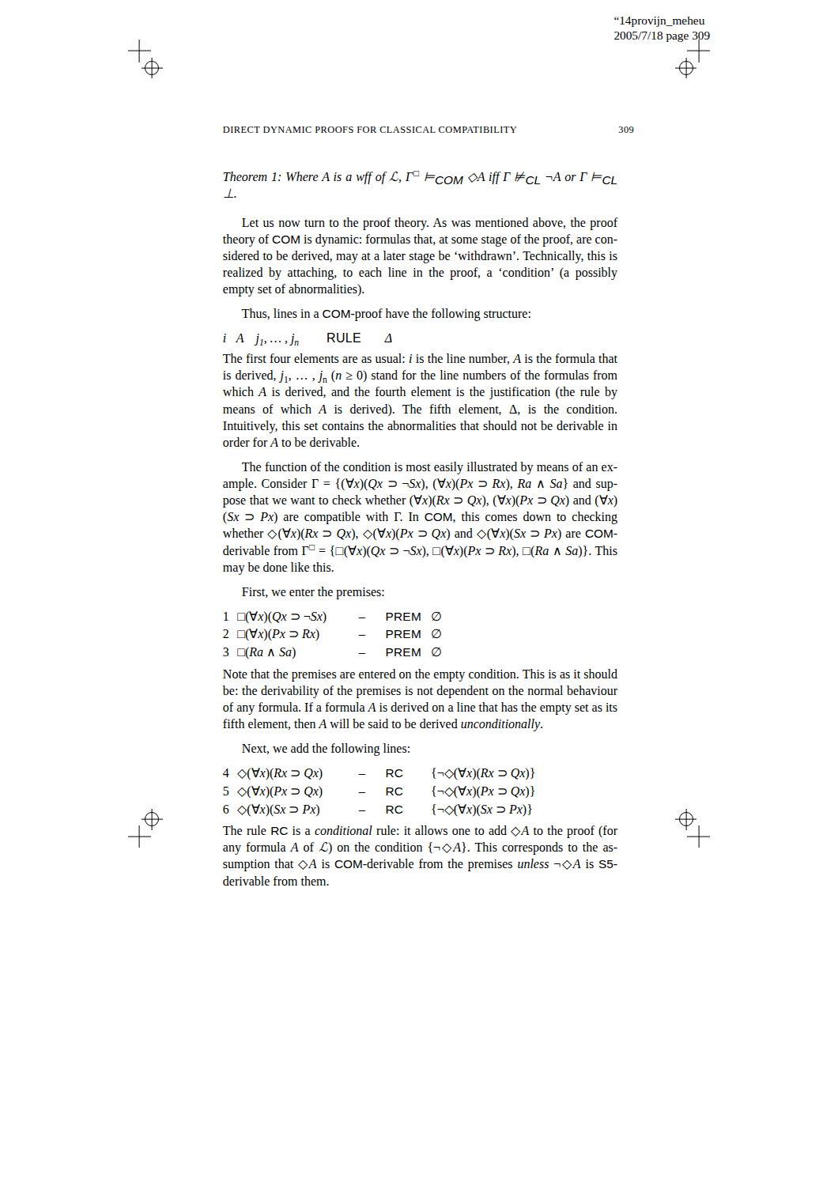“14provijn_meheu 2005/7/18 page 309
Direct dynamic proofs for classical compatibility 309
Theorem 1: Where A is a wff of ℒ, Γ□ ⊨COM ◇A iff Γ ⊭CL ¬A or Γ ⊨CL ⊥.
Let us now turn to the proof theory. As was mentioned above, the proof theory of COM is dynamic: formulas that, at some stage of the proof, are considered to be derived, may at a later stage be ‘withdrawn’. Technically, this is realized by attaching, to each line in the proof, a ‘condition’ (a possibly empty set of abnormalities).
Thus, lines in a COM-proof have the following structure:
i A j1, … , jn RULE Δ
The first four elements are as usual: i is the line number, A is the formula that is derived, j1, … , jn (n ≥ 0) stand for the line numbers of the formulas from which A is derived, and the fourth element is the justification (the rule by means of which A is derived). The fifth element, Δ, is the condition. Intuitively, this set contains the abnormalities that should not be derivable in order for A to be derivable.
The function of the condition is most easily illustrated by means of an example. Consider Γ = {(∀x)(Qx ⊃ ¬Sx), (∀x)(Px ⊃ Rx), Ra ∧ Sa} and suppose that we want to check whether (∀x)(Rx ⊃ Qx), (∀x)(Px ⊃ Qx) and (∀x)(Sx ⊃ Px) are compatible with Γ. In COM, this comes down to checking whether ◇(∀x)(Rx ⊃ Qx), ◇(∀x)(Px ⊃ Qx) and ◇(∀x)(Sx ⊃ Px) are COM-derivable from Γ□ = {□(∀x)(Qx ⊃ ¬Sx), □(∀x)(Px ⊃ Rx), □(Ra ∧ Sa)}. This may be done like this.
First, we enter the premises:
1 □(∀x)(Qx ⊃ ¬Sx) – PREM ∅
2 □(∀x)(Px ⊃ Rx) – PREM ∅
3 □(Ra ∧ Sa) – PREM ∅
Note that the premises are entered on the empty condition. This is as it should be: the derivability of the premises is not dependent on the normal behaviour of any formula. If a formula A is derived on a line that has the empty set as its fifth element, then A will be said to be derived unconditionally.
Next, we add the following lines:
4 ◇(∀x)(Rx ⊃ Qx) – RC {¬◇(∀x)(Rx ⊃ Qx)}
5 ◇(∀x)(Px ⊃ Qx) – RC {¬◇(∀x)(Px ⊃ Qx)}
6 ◇(∀x)(Sx ⊃ Px) – RC {¬◇(∀x)(Sx ⊃ Px)}
The rule RC is a conditional rule: it allows one to add ◇A to the proof (for any formula A of ℒ) on the condition {¬◇A}. This corresponds to the assumption that ◇A is COM-derivable from the premises unless ¬◇A is S5-derivable from them.